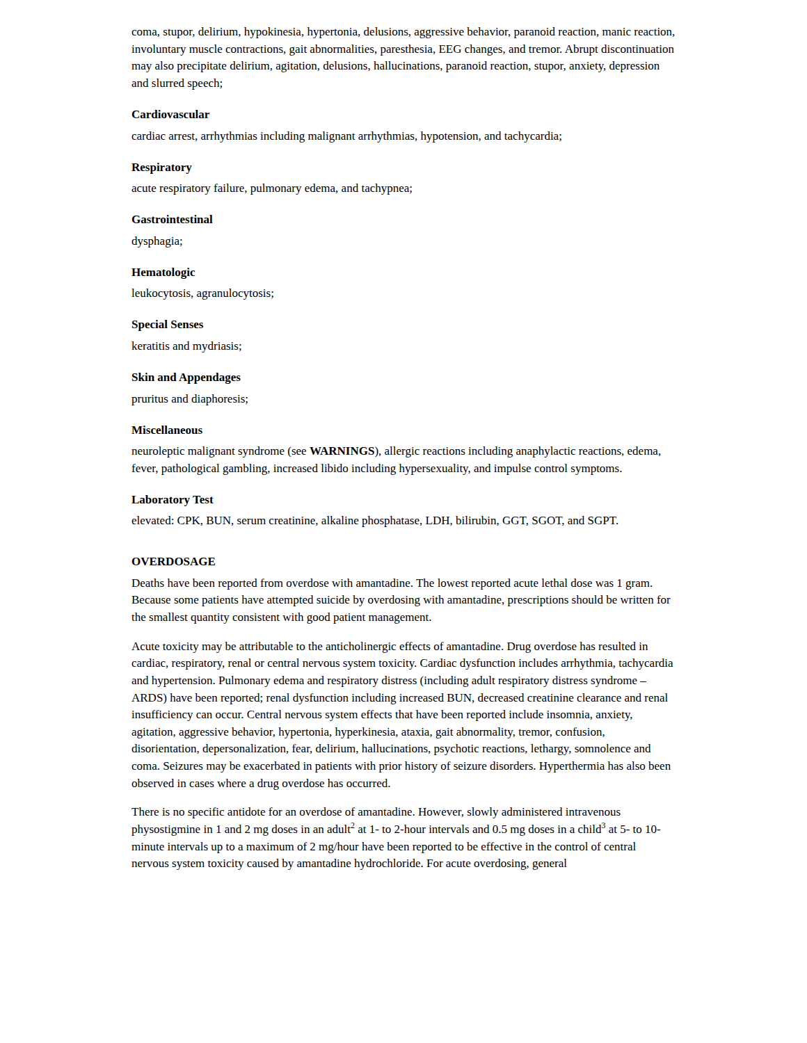coma, stupor, delirium, hypokinesia, hypertonia, delusions, aggressive behavior, paranoid reaction, manic reaction, involuntary muscle contractions, gait abnormalities, paresthesia, EEG changes, and tremor. Abrupt discontinuation may also precipitate delirium, agitation, delusions, hallucinations, paranoid reaction, stupor, anxiety, depression and slurred speech;
Cardiovascular
cardiac arrest, arrhythmias including malignant arrhythmias, hypotension, and tachycardia;
Respiratory
acute respiratory failure, pulmonary edema, and tachypnea;
Gastrointestinal
dysphagia;
Hematologic
leukocytosis, agranulocytosis;
Special Senses
keratitis and mydriasis;
Skin and Appendages
pruritus and diaphoresis;
Miscellaneous
neuroleptic malignant syndrome (see WARNINGS), allergic reactions including anaphylactic reactions, edema, fever, pathological gambling, increased libido including hypersexuality, and impulse control symptoms.
Laboratory Test
elevated: CPK, BUN, serum creatinine, alkaline phosphatase, LDH, bilirubin, GGT, SGOT, and SGPT.
OVERDOSAGE
Deaths have been reported from overdose with amantadine. The lowest reported acute lethal dose was 1 gram. Because some patients have attempted suicide by overdosing with amantadine, prescriptions should be written for the smallest quantity consistent with good patient management.
Acute toxicity may be attributable to the anticholinergic effects of amantadine. Drug overdose has resulted in cardiac, respiratory, renal or central nervous system toxicity. Cardiac dysfunction includes arrhythmia, tachycardia and hypertension. Pulmonary edema and respiratory distress (including adult respiratory distress syndrome – ARDS) have been reported; renal dysfunction including increased BUN, decreased creatinine clearance and renal insufficiency can occur. Central nervous system effects that have been reported include insomnia, anxiety, agitation, aggressive behavior, hypertonia, hyperkinesia, ataxia, gait abnormality, tremor, confusion, disorientation, depersonalization, fear, delirium, hallucinations, psychotic reactions, lethargy, somnolence and coma. Seizures may be exacerbated in patients with prior history of seizure disorders. Hyperthermia has also been observed in cases where a drug overdose has occurred.
There is no specific antidote for an overdose of amantadine. However, slowly administered intravenous physostigmine in 1 and 2 mg doses in an adult2 at 1- to 2-hour intervals and 0.5 mg doses in a child3 at 5- to 10-minute intervals up to a maximum of 2 mg/hour have been reported to be effective in the control of central nervous system toxicity caused by amantadine hydrochloride. For acute overdosing, general